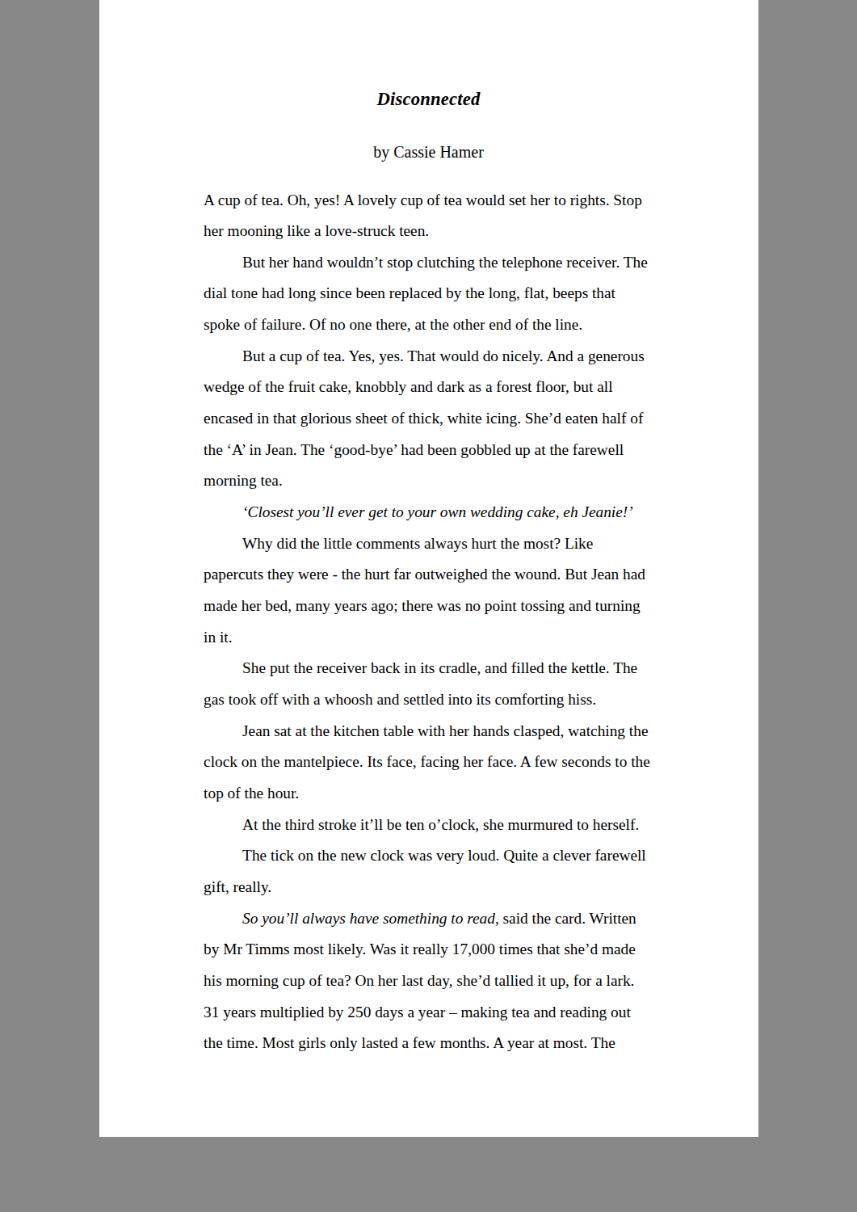Disconnected
by Cassie Hamer
A cup of tea. Oh, yes! A lovely cup of tea would set her to rights. Stop her mooning like a love-struck teen.
But her hand wouldn’t stop clutching the telephone receiver. The dial tone had long since been replaced by the long, flat, beeps that spoke of failure. Of no one there, at the other end of the line.
But a cup of tea. Yes, yes. That would do nicely. And a generous wedge of the fruit cake, knobbly and dark as a forest floor, but all encased in that glorious sheet of thick, white icing. She’d eaten half of the ‘A’ in Jean. The ‘good-bye’ had been gobbled up at the farewell morning tea.
‘Closest you’ll ever get to your own wedding cake, eh Jeanie!’
Why did the little comments always hurt the most? Like papercuts they were - the hurt far outweighed the wound. But Jean had made her bed, many years ago; there was no point tossing and turning in it.
She put the receiver back in its cradle, and filled the kettle. The gas took off with a whoosh and settled into its comforting hiss.
Jean sat at the kitchen table with her hands clasped, watching the clock on the mantelpiece. Its face, facing her face. A few seconds to the top of the hour.
At the third stroke it’ll be ten o’clock, she murmured to herself.
The tick on the new clock was very loud. Quite a clever farewell gift, really.
So you’ll always have something to read, said the card. Written by Mr Timms most likely. Was it really 17,000 times that she’d made his morning cup of tea? On her last day, she’d tallied it up, for a lark. 31 years multiplied by 250 days a year – making tea and reading out the time. Most girls only lasted a few months. A year at most. The